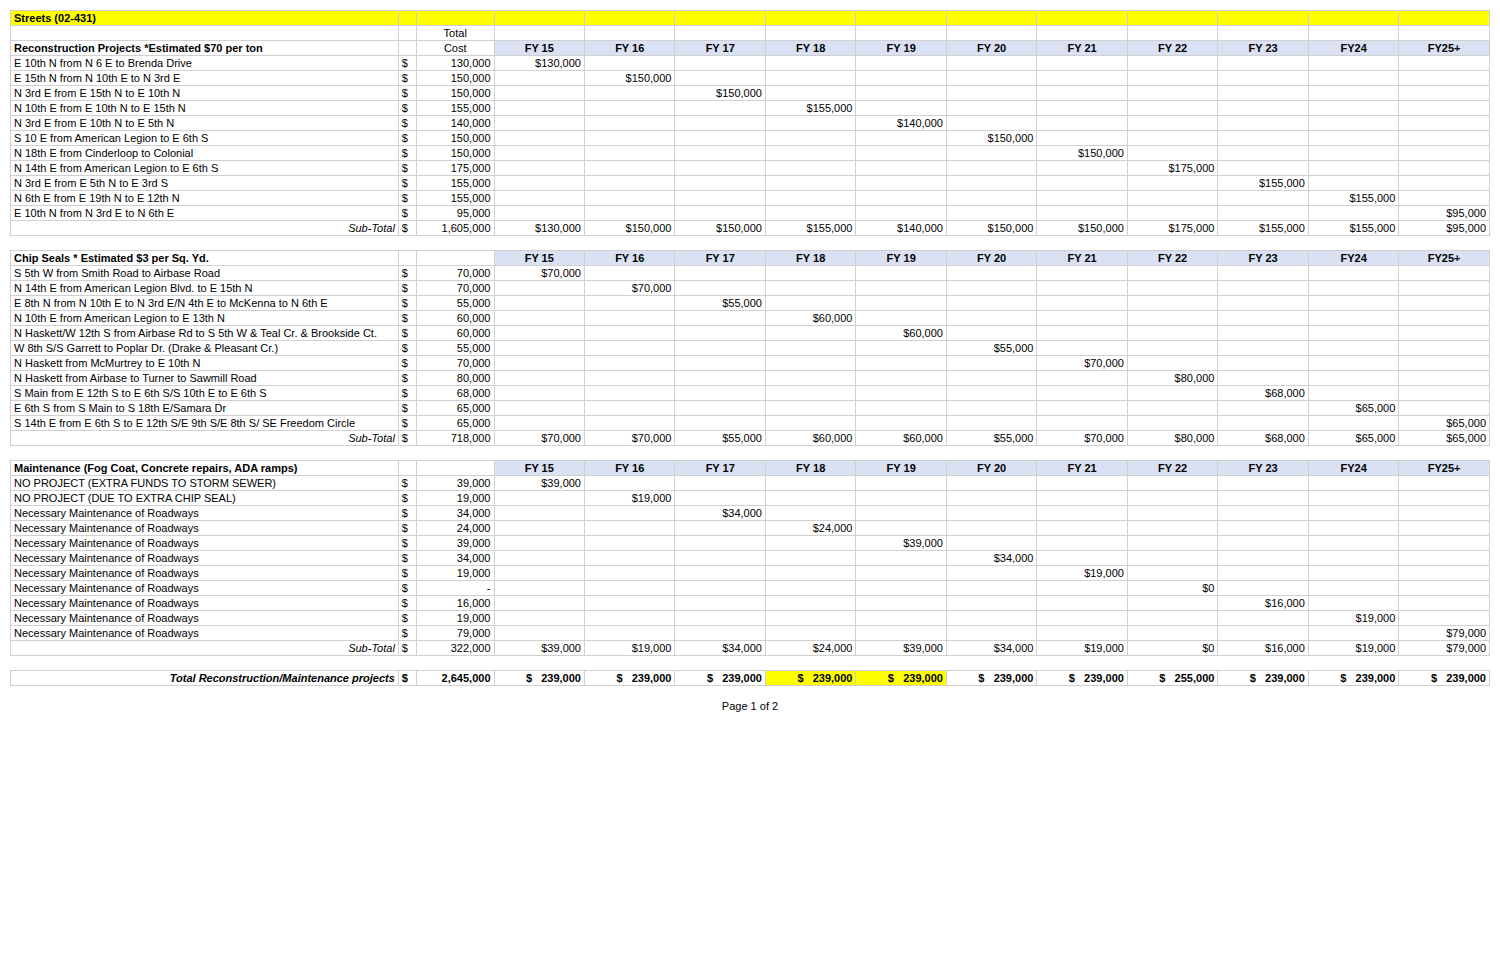| Streets (02-431) | | | | | | | | | | | | | |
| | | Total | | | | | | | | | | | |
| Reconstruction Projects *Estimated $70 per ton | | Cost | FY 15 | FY 16 | FY 17 | FY 18 | FY 19 | FY 20 | FY 21 | FY 22 | FY 23 | FY24 | FY25+ |
| E 10th N from N 6 E to Brenda Drive | $ | 130,000 | $130,000 | | | | | | | | | | |
| E 15th N from N 10th E to N 3rd E | $ | 150,000 | | $150,000 | | | | | | | | | |
| N 3rd E from E 15th N to E 10th N | $ | 150,000 | | | $150,000 | | | | | | | | |
| N 10th E from E 10th N to E 15th N | $ | 155,000 | | | | $155,000 | | | | | | | |
| N 3rd E from E 10th N to E 5th N | $ | 140,000 | | | | | $140,000 | | | | | | |
| S 10 E from American Legion to E 6th S | $ | 150,000 | | | | | | $150,000 | | | | | |
| N 18th E from Cinderloop to Colonial | $ | 150,000 | | | | | | | $150,000 | | | | |
| N 14th E from American Legion to E 6th S | $ | 175,000 | | | | | | | | $175,000 | | | |
| N 3rd E from E 5th N to E 3rd S | $ | 155,000 | | | | | | | | | $155,000 | | |
| N 6th E from E 19th N to E 12th N | $ | 155,000 | | | | | | | | | | $155,000 | |
| E 10th N from N 3rd E to N 6th E | $ | 95,000 | | | | | | | | | | | $95,000 |
| Sub-Total | $ | 1,605,000 | $130,000 | $150,000 | $150,000 | $155,000 | $140,000 | $150,000 | $150,000 | $175,000 | $155,000 | $155,000 | $95,000 |
| Chip Seals * Estimated $3 per Sq. Yd. | | | FY 15 | FY 16 | FY 17 | FY 18 | FY 19 | FY 20 | FY 21 | FY 22 | FY 23 | FY24 | FY25+ |
| S 5th W from Smith Road to Airbase Road | $ | 70,000 | $70,000 | | | | | | | | | | |
| N 14th E from American Legion Blvd. to E 15th N | $ | 70,000 | | $70,000 | | | | | | | | | |
| E 8th N from N 10th E to N 3rd E/N 4th E to McKenna to N 6th E | $ | 55,000 | | | $55,000 | | | | | | | | |
| N 10th E from American Legion to E 13th N | $ | 60,000 | | | | $60,000 | | | | | | | |
| N Haskett/W 12th S from Airbase Rd to S 5th W & Teal Cr. & Brookside Ct. | $ | 60,000 | | | | | $60,000 | | | | | | |
| W 8th S/S Garrett to Poplar Dr. (Drake & Pleasant Cr.) | $ | 55,000 | | | | | | $55,000 | | | | | |
| N Haskett from McMurtrey to E 10th N | $ | 70,000 | | | | | | | $70,000 | | | | |
| N Haskett from Airbase to Turner to Sawmill Road | $ | 80,000 | | | | | | | | $80,000 | | | |
| S Main from E 12th S to E 6th S/S 10th E to E 6th S | $ | 68,000 | | | | | | | | | $68,000 | | |
| E 6th S from S Main to S 18th E/Samara Dr | $ | 65,000 | | | | | | | | | | $65,000 | |
| S 14th E from E 6th S to E 12th S/E 9th S/E 8th S/ SE Freedom Circle | $ | 65,000 | | | | | | | | | | | $65,000 |
| Sub-Total | $ | 718,000 | $70,000 | $70,000 | $55,000 | $60,000 | $60,000 | $55,000 | $70,000 | $80,000 | $68,000 | $65,000 | $65,000 |
| Maintenance (Fog Coat, Concrete repairs, ADA ramps) | | | FY 15 | FY 16 | FY 17 | FY 18 | FY 19 | FY 20 | FY 21 | FY 22 | FY 23 | FY24 | FY25+ |
| NO PROJECT (EXTRA FUNDS TO STORM SEWER) | $ | 39,000 | $39,000 | | | | | | | | | | |
| NO PROJECT (DUE TO EXTRA CHIP SEAL) | $ | 19,000 | | $19,000 | | | | | | | | | |
| Necessary Maintenance of Roadways | $ | 34,000 | | | $34,000 | | | | | | | | |
| Necessary Maintenance of Roadways | $ | 24,000 | | | | $24,000 | | | | | | | |
| Necessary Maintenance of Roadways | $ | 39,000 | | | | | $39,000 | | | | | | |
| Necessary Maintenance of Roadways | $ | 34,000 | | | | | | $34,000 | | | | | |
| Necessary Maintenance of Roadways | $ | 19,000 | | | | | | | $19,000 | | | | |
| Necessary Maintenance of Roadways | $ | - | | | | | | | | $0 | | | |
| Necessary Maintenance of Roadways | $ | 16,000 | | | | | | | | | $16,000 | | |
| Necessary Maintenance of Roadways | $ | 19,000 | | | | | | | | | | $19,000 | |
| Necessary Maintenance of Roadways | $ | 79,000 | | | | | | | | | | | $79,000 |
| Sub-Total | $ | 322,000 | $39,000 | $19,000 | $34,000 | $24,000 | $39,000 | $34,000 | $19,000 | $0 | $16,000 | $19,000 | $79,000 |
| Total Reconstruction/Maintenance projects | $ | 2,645,000 | $ 239,000 | $ 239,000 | $ 239,000 | $ 239,000 | $ 239,000 | $ 239,000 | $ 239,000 | $ 255,000 | $ 239,000 | $ 239,000 | $ 239,000 |
Page 1 of 2